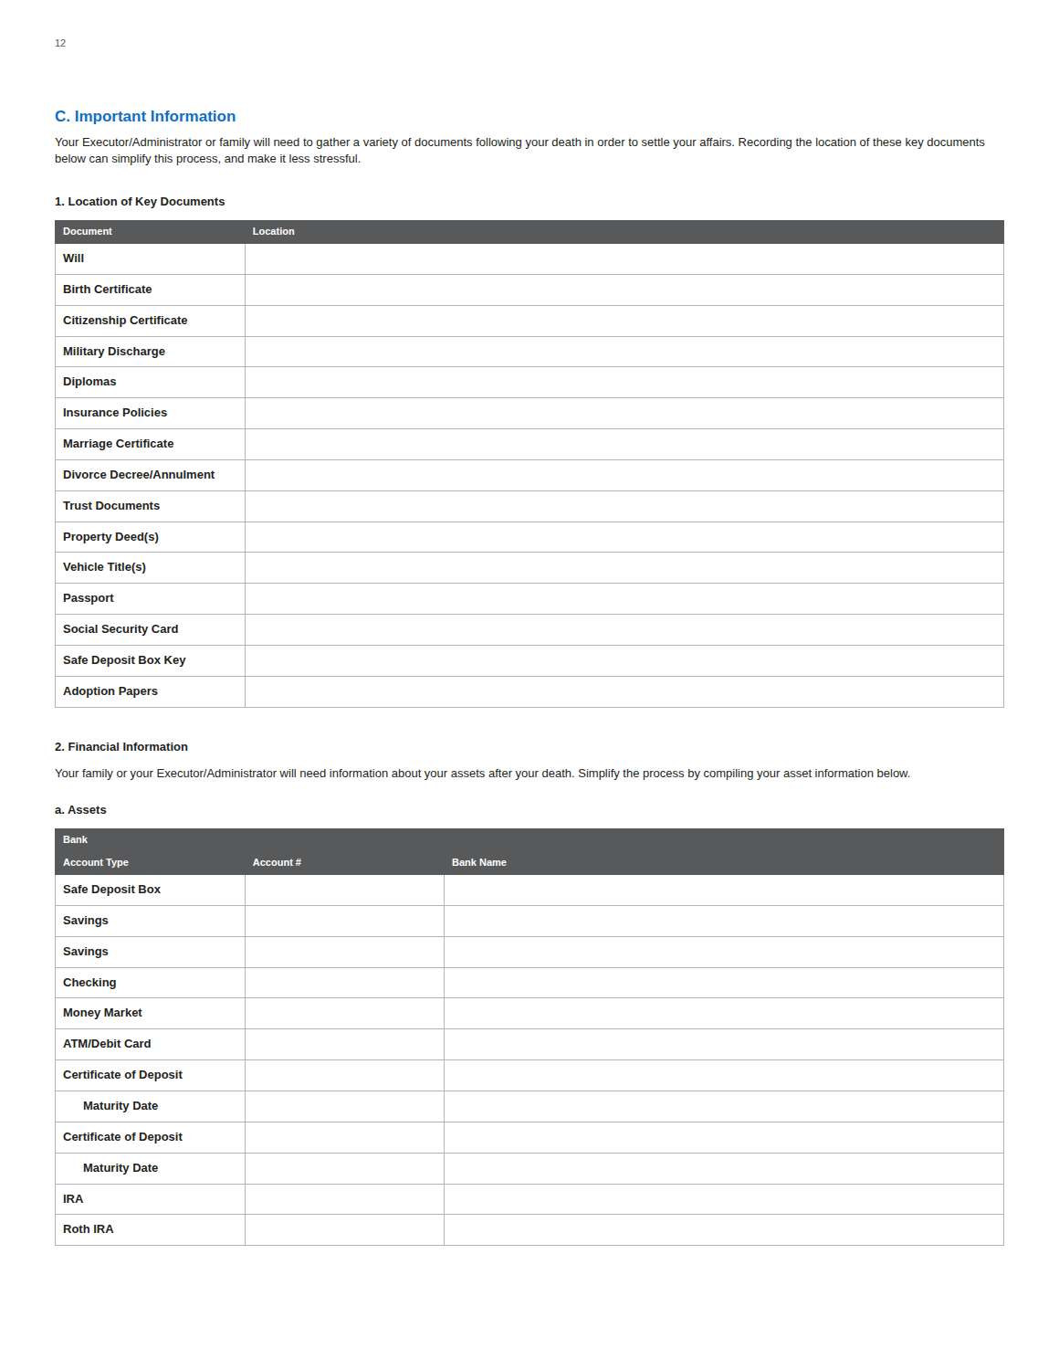12
C. Important Information
Your Executor/Administrator or family will need to gather a variety of documents following your death in order to settle your affairs. Recording the location of these key documents below can simplify this process, and make it less stressful.
1. Location of Key Documents
| Document | Location |
| --- | --- |
| Will | |
| Birth Certificate | |
| Citizenship Certificate | |
| Military Discharge | |
| Diplomas | |
| Insurance Policies | |
| Marriage Certificate | |
| Divorce Decree/Annulment | |
| Trust Documents | |
| Property Deed(s) | |
| Vehicle Title(s) | |
| Passport | |
| Social Security Card | |
| Safe Deposit Box Key | |
| Adoption Papers | |
2. Financial Information
Your family or your Executor/Administrator will need information about your assets after your death. Simplify the process by compiling your asset information below.
a. Assets
| Bank |
| --- |
| Account Type | Account # | Bank Name |
| Safe Deposit Box | | |
| Savings | | |
| Savings | | |
| Checking | | |
| Money Market | | |
| ATM/Debit Card | | |
| Certificate of Deposit | | |
| Maturity Date | | |
| Certificate of Deposit | | |
| Maturity Date | | |
| IRA | | |
| Roth IRA | | |